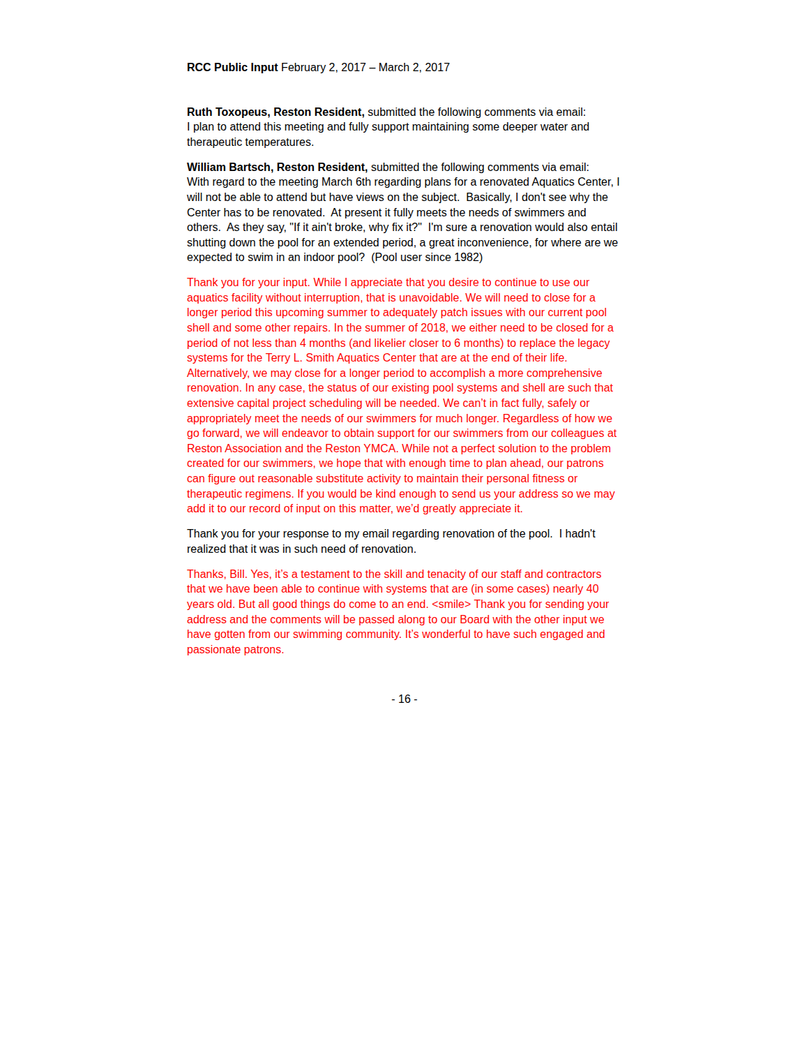RCC Public Input February 2, 2017 – March 2, 2017
Ruth Toxopeus, Reston Resident, submitted the following comments via email:
I plan to attend this meeting and fully support maintaining some deeper water and therapeutic temperatures.
William Bartsch, Reston Resident, submitted the following comments via email:
With regard to the meeting March 6th regarding plans for a renovated Aquatics Center, I will not be able to attend but have views on the subject. Basically, I don't see why the Center has to be renovated. At present it fully meets the needs of swimmers and others. As they say, "If it ain't broke, why fix it?" I'm sure a renovation would also entail shutting down the pool for an extended period, a great inconvenience, for where are we expected to swim in an indoor pool? (Pool user since 1982)
Thank you for your input. While I appreciate that you desire to continue to use our aquatics facility without interruption, that is unavoidable. We will need to close for a longer period this upcoming summer to adequately patch issues with our current pool shell and some other repairs. In the summer of 2018, we either need to be closed for a period of not less than 4 months (and likelier closer to 6 months) to replace the legacy systems for the Terry L. Smith Aquatics Center that are at the end of their life. Alternatively, we may close for a longer period to accomplish a more comprehensive renovation. In any case, the status of our existing pool systems and shell are such that extensive capital project scheduling will be needed. We can’t in fact fully, safely or appropriately meet the needs of our swimmers for much longer. Regardless of how we go forward, we will endeavor to obtain support for our swimmers from our colleagues at Reston Association and the Reston YMCA. While not a perfect solution to the problem created for our swimmers, we hope that with enough time to plan ahead, our patrons can figure out reasonable substitute activity to maintain their personal fitness or therapeutic regimens. If you would be kind enough to send us your address so we may add it to our record of input on this matter, we’d greatly appreciate it.
Thank you for your response to my email regarding renovation of the pool. I hadn't realized that it was in such need of renovation.
Thanks, Bill. Yes, it’s a testament to the skill and tenacity of our staff and contractors that we have been able to continue with systems that are (in some cases) nearly 40 years old. But all good things do come to an end. <smile> Thank you for sending your address and the comments will be passed along to our Board with the other input we have gotten from our swimming community. It’s wonderful to have such engaged and passionate patrons.
- 16 -